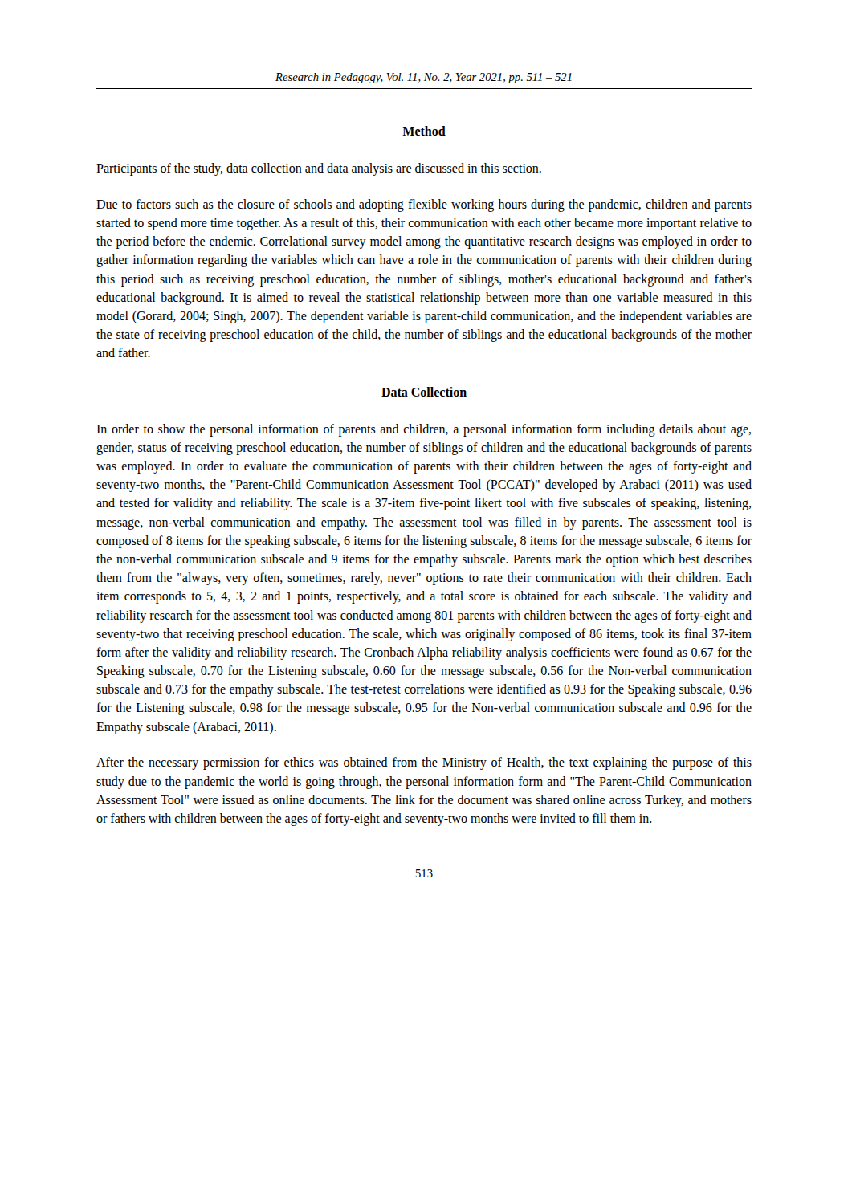Research in Pedagogy, Vol. 11, No. 2, Year 2021, pp. 511 – 521
Method
Participants of the study, data collection and data analysis are discussed in this section.
Due to factors such as the closure of schools and adopting flexible working hours during the pandemic, children and parents started to spend more time together. As a result of this, their communication with each other became more important relative to the period before the endemic. Correlational survey model among the quantitative research designs was employed in order to gather information regarding the variables which can have a role in the communication of parents with their children during this period such as receiving preschool education, the number of siblings, mother's educational background and father's educational background. It is aimed to reveal the statistical relationship between more than one variable measured in this model (Gorard, 2004; Singh, 2007). The dependent variable is parent-child communication, and the independent variables are the state of receiving preschool education of the child, the number of siblings and the educational backgrounds of the mother and father.
Data Collection
In order to show the personal information of parents and children, a personal information form including details about age, gender, status of receiving preschool education, the number of siblings of children and the educational backgrounds of parents was employed. In order to evaluate the communication of parents with their children between the ages of forty-eight and seventy-two months, the "Parent-Child Communication Assessment Tool (PCCAT)" developed by Arabaci (2011) was used and tested for validity and reliability. The scale is a 37-item five-point likert tool with five subscales of speaking, listening, message, non-verbal communication and empathy. The assessment tool was filled in by parents. The assessment tool is composed of 8 items for the speaking subscale, 6 items for the listening subscale, 8 items for the message subscale, 6 items for the non-verbal communication subscale and 9 items for the empathy subscale. Parents mark the option which best describes them from the "always, very often, sometimes, rarely, never" options to rate their communication with their children. Each item corresponds to 5, 4, 3, 2 and 1 points, respectively, and a total score is obtained for each subscale. The validity and reliability research for the assessment tool was conducted among 801 parents with children between the ages of forty-eight and seventy-two that receiving preschool education. The scale, which was originally composed of 86 items, took its final 37-item form after the validity and reliability research. The Cronbach Alpha reliability analysis coefficients were found as 0.67 for the Speaking subscale, 0.70 for the Listening subscale, 0.60 for the message subscale, 0.56 for the Non-verbal communication subscale and 0.73 for the empathy subscale. The test-retest correlations were identified as 0.93 for the Speaking subscale, 0.96 for the Listening subscale, 0.98 for the message subscale, 0.95 for the Non-verbal communication subscale and 0.96 for the Empathy subscale (Arabaci, 2011).
After the necessary permission for ethics was obtained from the Ministry of Health, the text explaining the purpose of this study due to the pandemic the world is going through, the personal information form and "The Parent-Child Communication Assessment Tool" were issued as online documents. The link for the document was shared online across Turkey, and mothers or fathers with children between the ages of forty-eight and seventy-two months were invited to fill them in.
513